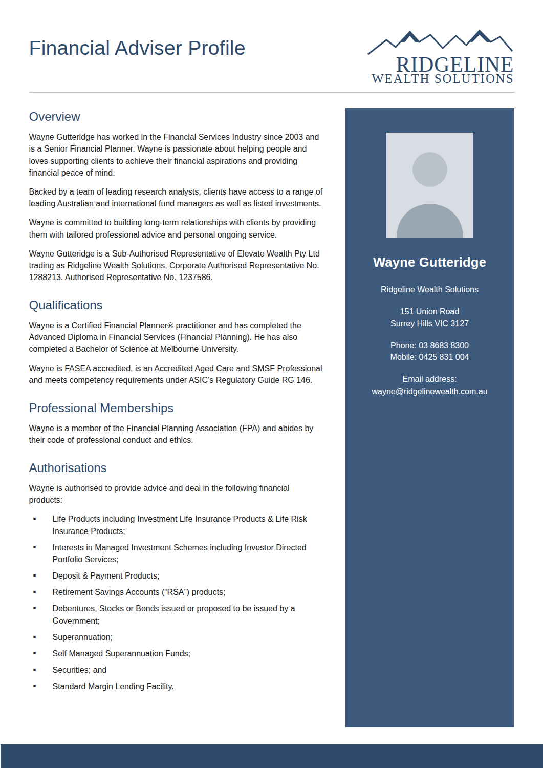Financial Adviser Profile
RIDGELINE WEALTH SOLUTIONS
Overview
Wayne Gutteridge has worked in the Financial Services Industry since 2003 and is a Senior Financial Planner. Wayne is passionate about helping people and loves supporting clients to achieve their financial aspirations and providing financial peace of mind.
Backed by a team of leading research analysts, clients have access to a range of leading Australian and international fund managers as well as listed investments.
Wayne is committed to building long-term relationships with clients by providing them with tailored professional advice and personal ongoing service.
Wayne Gutteridge is a Sub-Authorised Representative of Elevate Wealth Pty Ltd trading as Ridgeline Wealth Solutions, Corporate Authorised Representative No. 1288213. Authorised Representative No. 1237586.
Qualifications
Wayne is a Certified Financial Planner® practitioner and has completed the Advanced Diploma in Financial Services (Financial Planning). He has also completed a Bachelor of Science at Melbourne University.
Wayne is FASEA accredited, is an Accredited Aged Care and SMSF Professional and meets competency requirements under ASIC’s Regulatory Guide RG 146.
Professional Memberships
Wayne is a member of the Financial Planning Association (FPA) and abides by their code of professional conduct and ethics.
Authorisations
Wayne is authorised to provide advice and deal in the following financial products:
Life Products including Investment Life Insurance Products & Life Risk Insurance Products;
Interests in Managed Investment Schemes including Investor Directed Portfolio Services;
Deposit & Payment Products;
Retirement Savings Accounts (“RSA”) products;
Debentures, Stocks or Bonds issued or proposed to be issued by a Government;
Superannuation;
Self Managed Superannuation Funds;
Securities; and
Standard Margin Lending Facility.
Wayne Gutteridge
Ridgeline Wealth Solutions
151 Union Road Surrey Hills VIC 3127
Phone: 03 8683 8300
Mobile: 0425 831 004
Email address:
wayne@ridgelinewealth.com.au